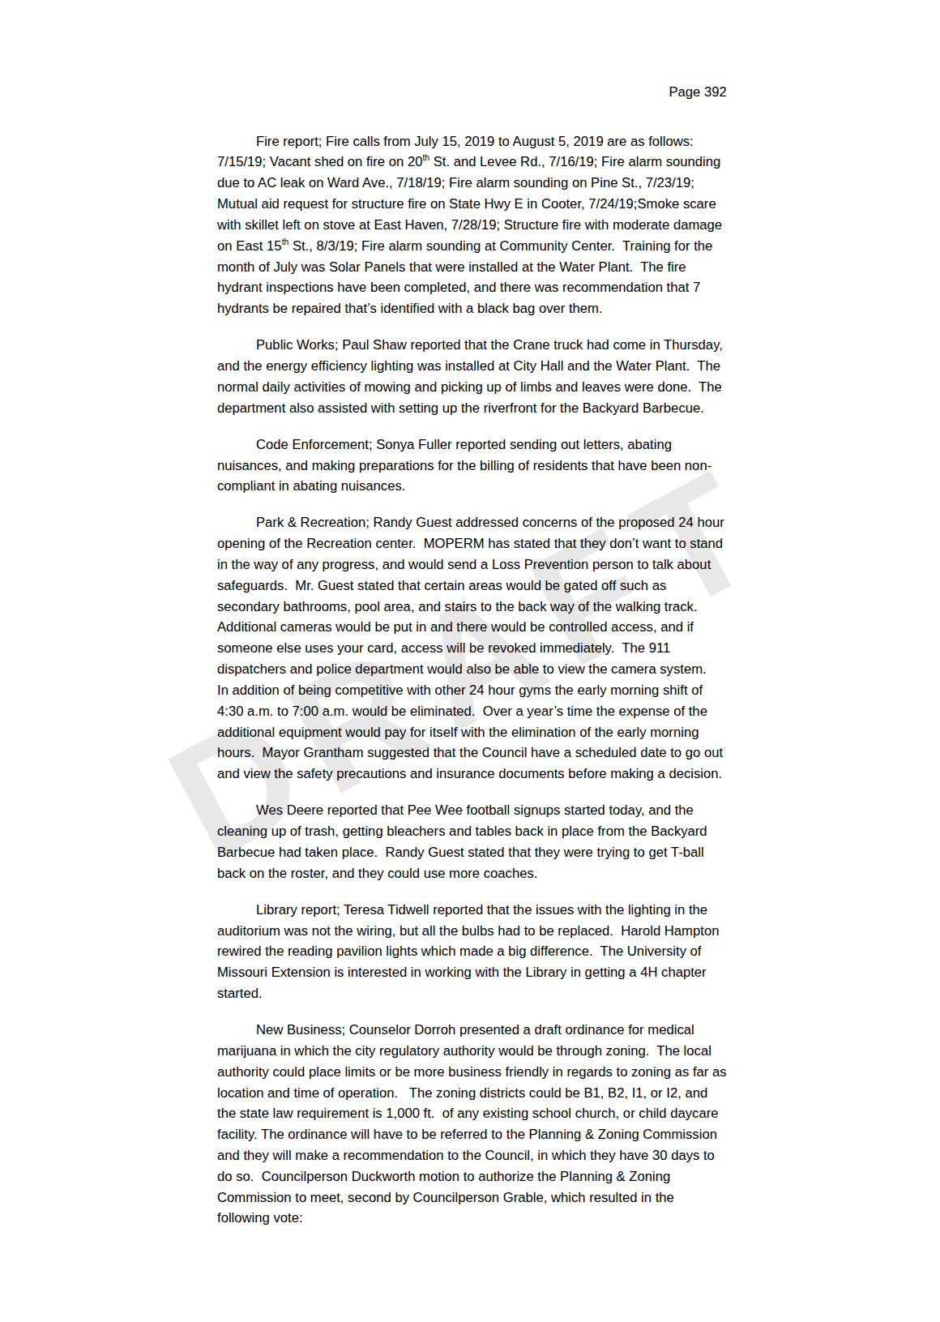DRAFT
Page 392
Fire report; Fire calls from July 15, 2019 to August 5, 2019 are as follows: 7/15/19; Vacant shed on fire on 20th St. and Levee Rd., 7/16/19; Fire alarm sounding due to AC leak on Ward Ave., 7/18/19; Fire alarm sounding on Pine St., 7/23/19; Mutual aid request for structure fire on State Hwy E in Cooter, 7/24/19;Smoke scare with skillet left on stove at East Haven, 7/28/19; Structure fire with moderate damage on East 15th St., 8/3/19; Fire alarm sounding at Community Center. Training for the month of July was Solar Panels that were installed at the Water Plant. The fire hydrant inspections have been completed, and there was recommendation that 7 hydrants be repaired that’s identified with a black bag over them.
Public Works; Paul Shaw reported that the Crane truck had come in Thursday, and the energy efficiency lighting was installed at City Hall and the Water Plant. The normal daily activities of mowing and picking up of limbs and leaves were done. The department also assisted with setting up the riverfront for the Backyard Barbecue.
Code Enforcement; Sonya Fuller reported sending out letters, abating nuisances, and making preparations for the billing of residents that have been non-compliant in abating nuisances.
Park & Recreation; Randy Guest addressed concerns of the proposed 24 hour opening of the Recreation center. MOPERM has stated that they don’t want to stand in the way of any progress, and would send a Loss Prevention person to talk about safeguards. Mr. Guest stated that certain areas would be gated off such as secondary bathrooms, pool area, and stairs to the back way of the walking track. Additional cameras would be put in and there would be controlled access, and if someone else uses your card, access will be revoked immediately. The 911 dispatchers and police department would also be able to view the camera system. In addition of being competitive with other 24 hour gyms the early morning shift of 4:30 a.m. to 7:00 a.m. would be eliminated. Over a year’s time the expense of the additional equipment would pay for itself with the elimination of the early morning hours. Mayor Grantham suggested that the Council have a scheduled date to go out and view the safety precautions and insurance documents before making a decision.
Wes Deere reported that Pee Wee football signups started today, and the cleaning up of trash, getting bleachers and tables back in place from the Backyard Barbecue had taken place. Randy Guest stated that they were trying to get T-ball back on the roster, and they could use more coaches.
Library report; Teresa Tidwell reported that the issues with the lighting in the auditorium was not the wiring, but all the bulbs had to be replaced. Harold Hampton rewired the reading pavilion lights which made a big difference. The University of Missouri Extension is interested in working with the Library in getting a 4H chapter started.
New Business; Counselor Dorroh presented a draft ordinance for medical marijuana in which the city regulatory authority would be through zoning. The local authority could place limits or be more business friendly in regards to zoning as far as location and time of operation. The zoning districts could be B1, B2, I1, or I2, and the state law requirement is 1,000 ft. of any existing school church, or child daycare facility. The ordinance will have to be referred to the Planning & Zoning Commission and they will make a recommendation to the Council, in which they have 30 days to do so. Councilperson Duckworth motion to authorize the Planning & Zoning Commission to meet, second by Councilperson Grable, which resulted in the following vote: